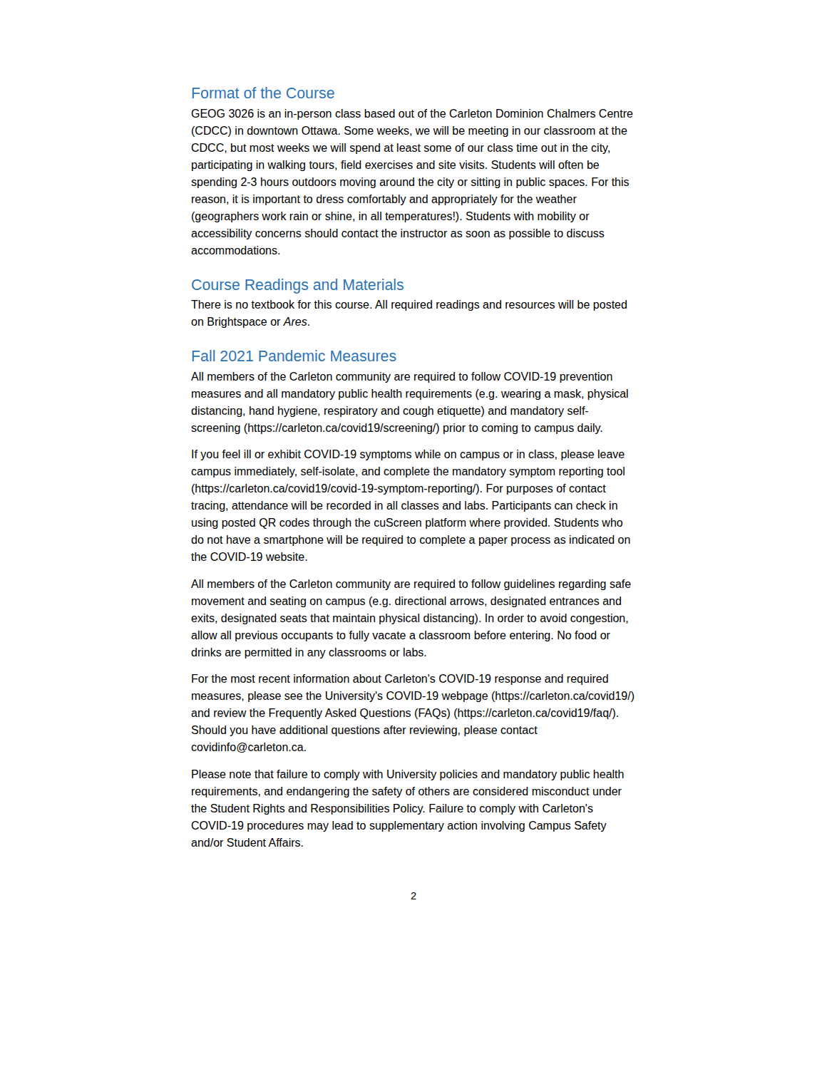Format of the Course
GEOG 3026 is an in-person class based out of the Carleton Dominion Chalmers Centre (CDCC) in downtown Ottawa. Some weeks, we will be meeting in our classroom at the CDCC, but most weeks we will spend at least some of our class time out in the city, participating in walking tours, field exercises and site visits. Students will often be spending 2-3 hours outdoors moving around the city or sitting in public spaces. For this reason, it is important to dress comfortably and appropriately for the weather (geographers work rain or shine, in all temperatures!). Students with mobility or accessibility concerns should contact the instructor as soon as possible to discuss accommodations.
Course Readings and Materials
There is no textbook for this course. All required readings and resources will be posted on Brightspace or Ares.
Fall 2021 Pandemic Measures
All members of the Carleton community are required to follow COVID-19 prevention measures and all mandatory public health requirements (e.g. wearing a mask, physical distancing, hand hygiene, respiratory and cough etiquette) and mandatory self-screening (https://carleton.ca/covid19/screening/) prior to coming to campus daily.
If you feel ill or exhibit COVID-19 symptoms while on campus or in class, please leave campus immediately, self-isolate, and complete the mandatory symptom reporting tool (https://carleton.ca/covid19/covid-19-symptom-reporting/). For purposes of contact tracing, attendance will be recorded in all classes and labs. Participants can check in using posted QR codes through the cuScreen platform where provided. Students who do not have a smartphone will be required to complete a paper process as indicated on the COVID-19 website.
All members of the Carleton community are required to follow guidelines regarding safe movement and seating on campus (e.g. directional arrows, designated entrances and exits, designated seats that maintain physical distancing). In order to avoid congestion, allow all previous occupants to fully vacate a classroom before entering. No food or drinks are permitted in any classrooms or labs.
For the most recent information about Carleton's COVID-19 response and required measures, please see the University's COVID-19 webpage (https://carleton.ca/covid19/) and review the Frequently Asked Questions (FAQs) (https://carleton.ca/covid19/faq/). Should you have additional questions after reviewing, please contact covidinfo@carleton.ca.
Please note that failure to comply with University policies and mandatory public health requirements, and endangering the safety of others are considered misconduct under the Student Rights and Responsibilities Policy. Failure to comply with Carleton's COVID-19 procedures may lead to supplementary action involving Campus Safety and/or Student Affairs.
2